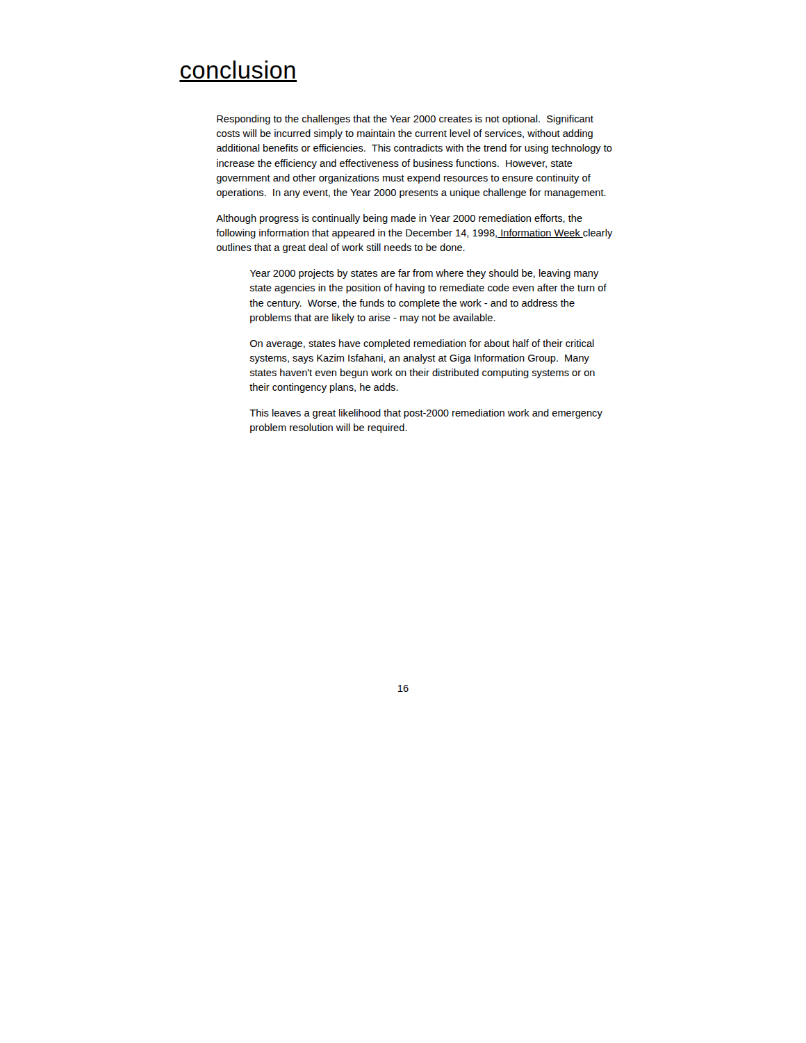conclusion
Responding to the challenges that the Year 2000 creates is not optional. Significant costs will be incurred simply to maintain the current level of services, without adding additional benefits or efficiencies. This contradicts with the trend for using technology to increase the efficiency and effectiveness of business functions. However, state government and other organizations must expend resources to ensure continuity of operations. In any event, the Year 2000 presents a unique challenge for management.
Although progress is continually being made in Year 2000 remediation efforts, the following information that appeared in the December 14, 1998, Information Week clearly outlines that a great deal of work still needs to be done.
Year 2000 projects by states are far from where they should be, leaving many state agencies in the position of having to remediate code even after the turn of the century. Worse, the funds to complete the work - and to address the problems that are likely to arise - may not be available.
On average, states have completed remediation for about half of their critical systems, says Kazim Isfahani, an analyst at Giga Information Group. Many states haven't even begun work on their distributed computing systems or on their contingency plans, he adds.
This leaves a great likelihood that post-2000 remediation work and emergency problem resolution will be required.
16